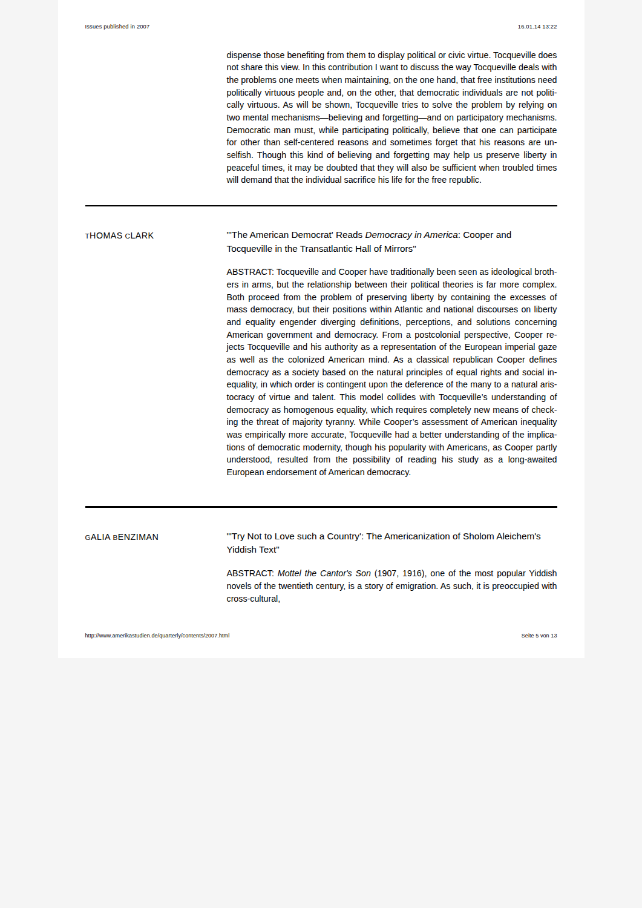Issues published in 2007 16.01.14 13:22
dispense those benefiting from them to display political or civic virtue. Tocqueville does not share this view. In this contribution I want to discuss the way Tocqueville deals with the problems one meets when maintaining, on the one hand, that free institutions need politically virtuous people and, on the other, that democratic individuals are not politically virtuous. As will be shown, Tocqueville tries to solve the problem by relying on two mental mechanisms—believing and forgetting—and on participatory mechanisms. Democratic man must, while participating politically, believe that one can participate for other than self-centered reasons and sometimes forget that his reasons are unselfish. Though this kind of believing and forgetting may help us preserve liberty in peaceful times, it may be doubted that they will also be sufficient when troubled times will demand that the individual sacrifice his life for the free republic.
THOMAS CLARK
"'The American Democrat' Reads Democracy in America: Cooper and Tocqueville in the Transatlantic Hall of Mirrors"
ABSTRACT: Tocqueville and Cooper have traditionally been seen as ideological brothers in arms, but the relationship between their political theories is far more complex. Both proceed from the problem of preserving liberty by containing the excesses of mass democracy, but their positions within Atlantic and national discourses on liberty and equality engender diverging definitions, perceptions, and solutions concerning American government and democracy. From a postcolonial perspective, Cooper rejects Tocqueville and his authority as a representation of the European imperial gaze as well as the colonized American mind. As a classical republican Cooper defines democracy as a society based on the natural principles of equal rights and social inequality, in which order is contingent upon the deference of the many to a natural aristocracy of virtue and talent. This model collides with Tocqueville’s understanding of democracy as homogenous equality, which requires completely new means of checking the threat of majority tyranny. While Cooper’s assessment of American inequality was empirically more accurate, Tocqueville had a better understanding of the implications of democratic modernity, though his popularity with Americans, as Cooper partly understood, resulted from the possibility of reading his study as a long-awaited European endorsement of American democracy.
GALIA BENZIMAN
"'Try Not to Love such a Country': The Americanization of Sholom Aleichem's Yiddish Text"
ABSTRACT: Mottel the Cantor's Son (1907, 1916), one of the most popular Yiddish novels of the twentieth century, is a story of emigration. As such, it is preoccupied with cross-cultural,
http://www.amerikastudien.de/quarterly/contents/2007.html Seite 5 von 13